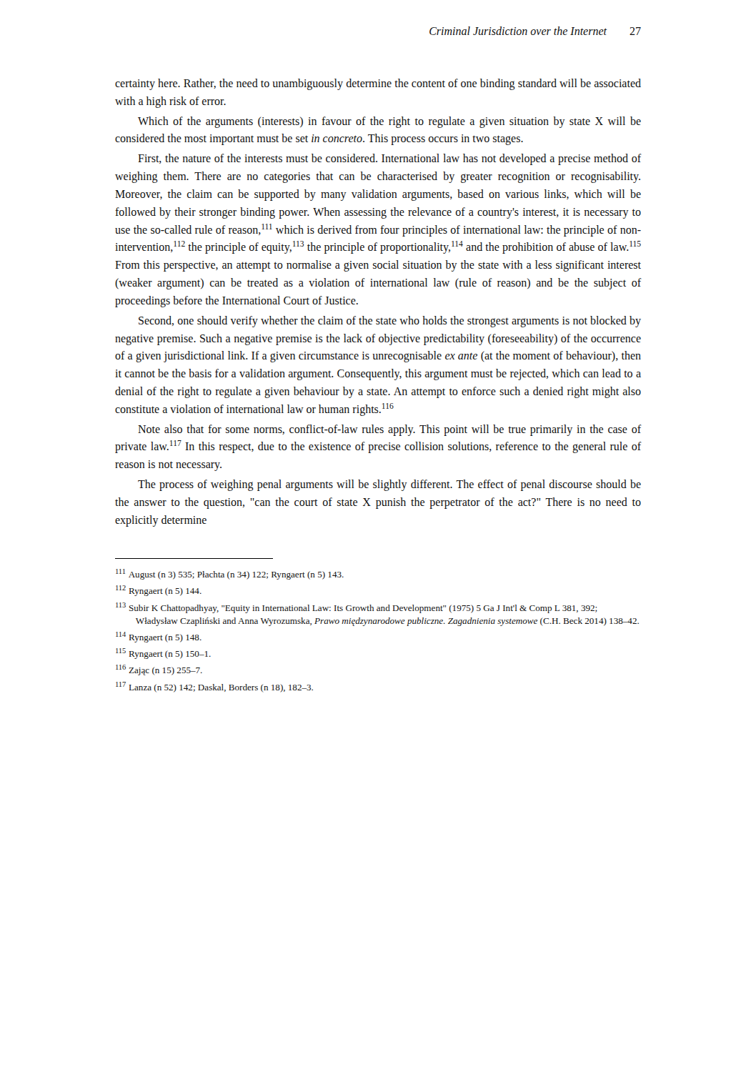Criminal Jurisdiction over the Internet 27
certainty here. Rather, the need to unambiguously determine the content of one binding standard will be associated with a high risk of error.
Which of the arguments (interests) in favour of the right to regulate a given situation by state X will be considered the most important must be set in concreto. This process occurs in two stages.
First, the nature of the interests must be considered. International law has not developed a precise method of weighing them. There are no categories that can be characterised by greater recognition or recognisability. Moreover, the claim can be supported by many validation arguments, based on various links, which will be followed by their stronger binding power. When assessing the relevance of a country's interest, it is necessary to use the so-called rule of reason,111 which is derived from four principles of international law: the principle of non-intervention,112 the principle of equity,113 the principle of proportionality,114 and the prohibition of abuse of law.115 From this perspective, an attempt to normalise a given social situation by the state with a less significant interest (weaker argument) can be treated as a violation of international law (rule of reason) and be the subject of proceedings before the International Court of Justice.
Second, one should verify whether the claim of the state who holds the strongest arguments is not blocked by negative premise. Such a negative premise is the lack of objective predictability (foreseeability) of the occurrence of a given jurisdictional link. If a given circumstance is unrecognisable ex ante (at the moment of behaviour), then it cannot be the basis for a validation argument. Consequently, this argument must be rejected, which can lead to a denial of the right to regulate a given behaviour by a state. An attempt to enforce such a denied right might also constitute a violation of international law or human rights.116
Note also that for some norms, conflict-of-law rules apply. This point will be true primarily in the case of private law.117 In this respect, due to the existence of precise collision solutions, reference to the general rule of reason is not necessary.
The process of weighing penal arguments will be slightly different. The effect of penal discourse should be the answer to the question, "can the court of state X punish the perpetrator of the act?" There is no need to explicitly determine
111 August (n 3) 535; Płachta (n 34) 122; Ryngaert (n 5) 143.
112 Ryngaert (n 5) 144.
113 Subir K Chattopadhyay, "Equity in International Law: Its Growth and Development" (1975) 5 Ga J Int'l & Comp L 381, 392; Władysław Czapliński and Anna Wyrozumska, Prawo międzynarodowe publiczne. Zagadnienia systemowe (C.H. Beck 2014) 138–42.
114 Ryngaert (n 5) 148.
115 Ryngaert (n 5) 150–1.
116 Zając (n 15) 255–7.
117 Lanza (n 52) 142; Daskal, Borders (n 18), 182–3.